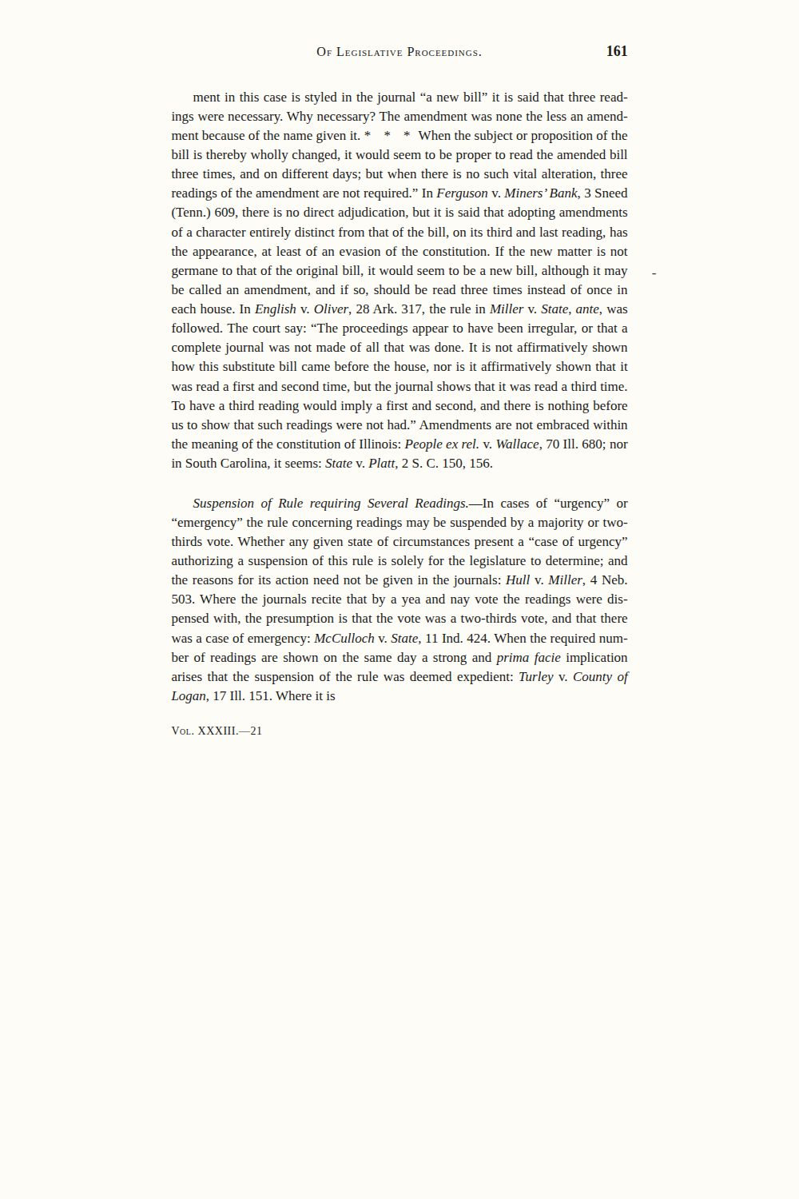Of Legislative Proceedings. 161
-
ment in this case is styled in the journal “a new bill” it is said that three readings were necessary. Why necessary? The amendment was none the less an amendment because of the name given it. * * * When the subject or proposition of the bill is thereby wholly changed, it would seem to be proper to read the amended bill three times, and on different days; but when there is no such vital alteration, three readings of the amendment are not required.” In Ferguson v. Miners’ Bank, 3 Sneed (Tenn.) 609, there is no direct adjudication, but it is said that adopting amendments of a character entirely distinct from that of the bill, on its third and last reading, has the appearance, at least of an evasion of the constitution. If the new matter is not germane to that of the original bill, it would seem to be a new bill, although it may be called an amendment, and if so, should be read three times instead of once in each house. In English v. Oliver, 28 Ark. 317, the rule in Miller v. State, ante, was followed. The court say: “The proceedings appear to have been irregular, or that a complete journal was not made of all that was done. It is not affirmatively shown how this substitute bill came before the house, nor is it affirmatively shown that it was read a first and second time, but the journal shows that it was read a third time. To have a third reading would imply a first and second, and there is nothing before us to show that such readings were not had.” Amendments are not embraced within the meaning of the constitution of Illinois: People ex rel. v. Wallace, 70 Ill. 680; nor in South Carolina, it seems: State v. Platt, 2 S. C. 150, 156.
Suspension of Rule requiring Several Readings.—In cases of “urgency” or “emergency” the rule concerning readings may be suspended by a majority or two-thirds vote. Whether any given state of circumstances present a “case of urgency” authorizing a suspension of this rule is solely for the legislature to determine; and the reasons for its action need not be given in the journals: Hull v. Miller, 4 Neb. 503. Where the journals recite that by a yea and nay vote the readings were dispensed with, the presumption is that the vote was a two-thirds vote, and that there was a case of emergency: McCulloch v. State, 11 Ind. 424. When the required number of readings are shown on the same day a strong and prima facie implication arises that the suspension of the rule was deemed expedient: Turley v. County of Logan, 17 Ill. 151. Where it is
Vol. XXXIII.—21